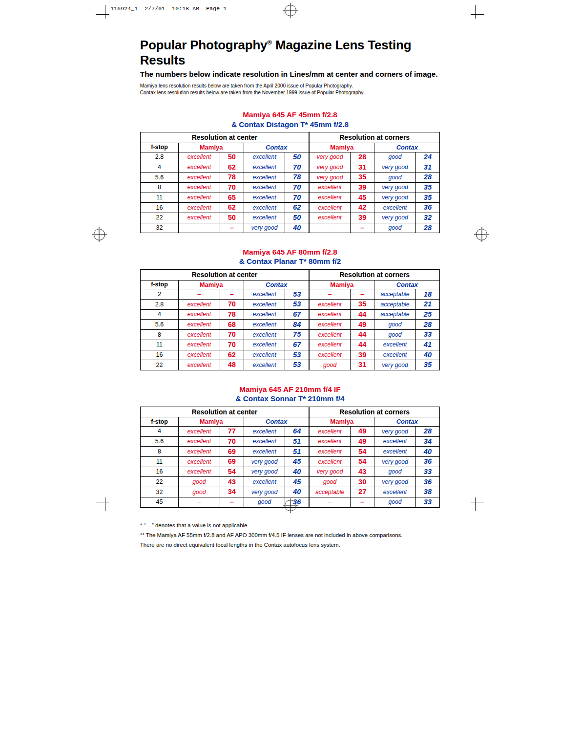116924_1 2/7/01 10:18 AM Page 1
Popular Photography® Magazine Lens Testing Results
The numbers below indicate resolution in Lines/mm at center and corners of image.
Mamiya lens resolution results below are taken from the April 2000 issue of Popular Photography.
Contax lens resolution results below are taken from the November 1999 issue of Popular Photography.
Mamiya 645 AF 45mm f/2.8
& Contax Distagon T* 45mm f/2.8
| Resolution at center | Resolution at corners |
| --- | --- |
| f-stop | Mamiya | Contax | Mamiya | Contax |
| 2.8 | excellent | 50 | excellent | 50 | very good | 28 | good | 24 |
| 4 | excellent | 62 | excellent | 70 | very good | 31 | very good | 31 |
| 5.6 | excellent | 78 | excellent | 78 | very good | 35 | good | 28 |
| 8 | excellent | 70 | excellent | 70 | excellent | 39 | very good | 35 |
| 11 | excellent | 65 | excellent | 70 | excellent | 45 | very good | 35 |
| 16 | excellent | 62 | excellent | 62 | excellent | 42 | excellent | 36 |
| 22 | excellent | 50 | excellent | 50 | excellent | 39 | very good | 32 |
| 32 | – | – | very good | 40 | – | – | good | 28 |
Mamiya 645 AF 80mm f/2.8
& Contax Planar T* 80mm f/2
| Resolution at center | Resolution at corners |
| --- | --- |
| f-stop | Mamiya | Contax | Mamiya | Contax |
| 2 | – | – | excellent | 53 | – | – | acceptable | 18 |
| 2.8 | excellent | 70 | excellent | 53 | excellent | 35 | acceptable | 21 |
| 4 | excellent | 78 | excellent | 67 | excellent | 44 | acceptable | 25 |
| 5.6 | excellent | 68 | excellent | 84 | excellent | 49 | good | 28 |
| 8 | excellent | 70 | excellent | 75 | excellent | 44 | good | 33 |
| 11 | excellent | 70 | excellent | 67 | excellent | 44 | excellent | 41 |
| 16 | excellent | 62 | excellent | 53 | excellent | 39 | excellent | 40 |
| 22 | excellent | 48 | excellent | 53 | good | 31 | very good | 35 |
Mamiya 645 AF 210mm f/4 IF
& Contax Sonnar T* 210mm f/4
| Resolution at center | Resolution at corners |
| --- | --- |
| f-stop | Mamiya | Contax | Mamiya | Contax |
| 4 | excellent | 77 | excellent | 64 | excellent | 49 | very good | 28 |
| 5.6 | excellent | 70 | excellent | 51 | excellent | 49 | excellent | 34 |
| 8 | excellent | 69 | excellent | 51 | excellent | 54 | excellent | 40 |
| 11 | excellent | 69 | very good | 45 | excellent | 54 | very good | 36 |
| 16 | excellent | 54 | very good | 40 | very good | 43 | good | 33 |
| 22 | good | 43 | excellent | 45 | good | 30 | very good | 36 |
| 32 | good | 34 | very good | 40 | acceptable | 27 | excellent | 38 |
| 45 | – | – | good | 36 | – | – | good | 33 |
* “ – ” denotes that a value is not applicable.
** The Mamiya AF 55mm f/2.8 and AF APO 300mm f/4.5 IF lenses are not included in above comparisons.
There are no direct equivalent focal lengths in the Contax autofocus lens system.